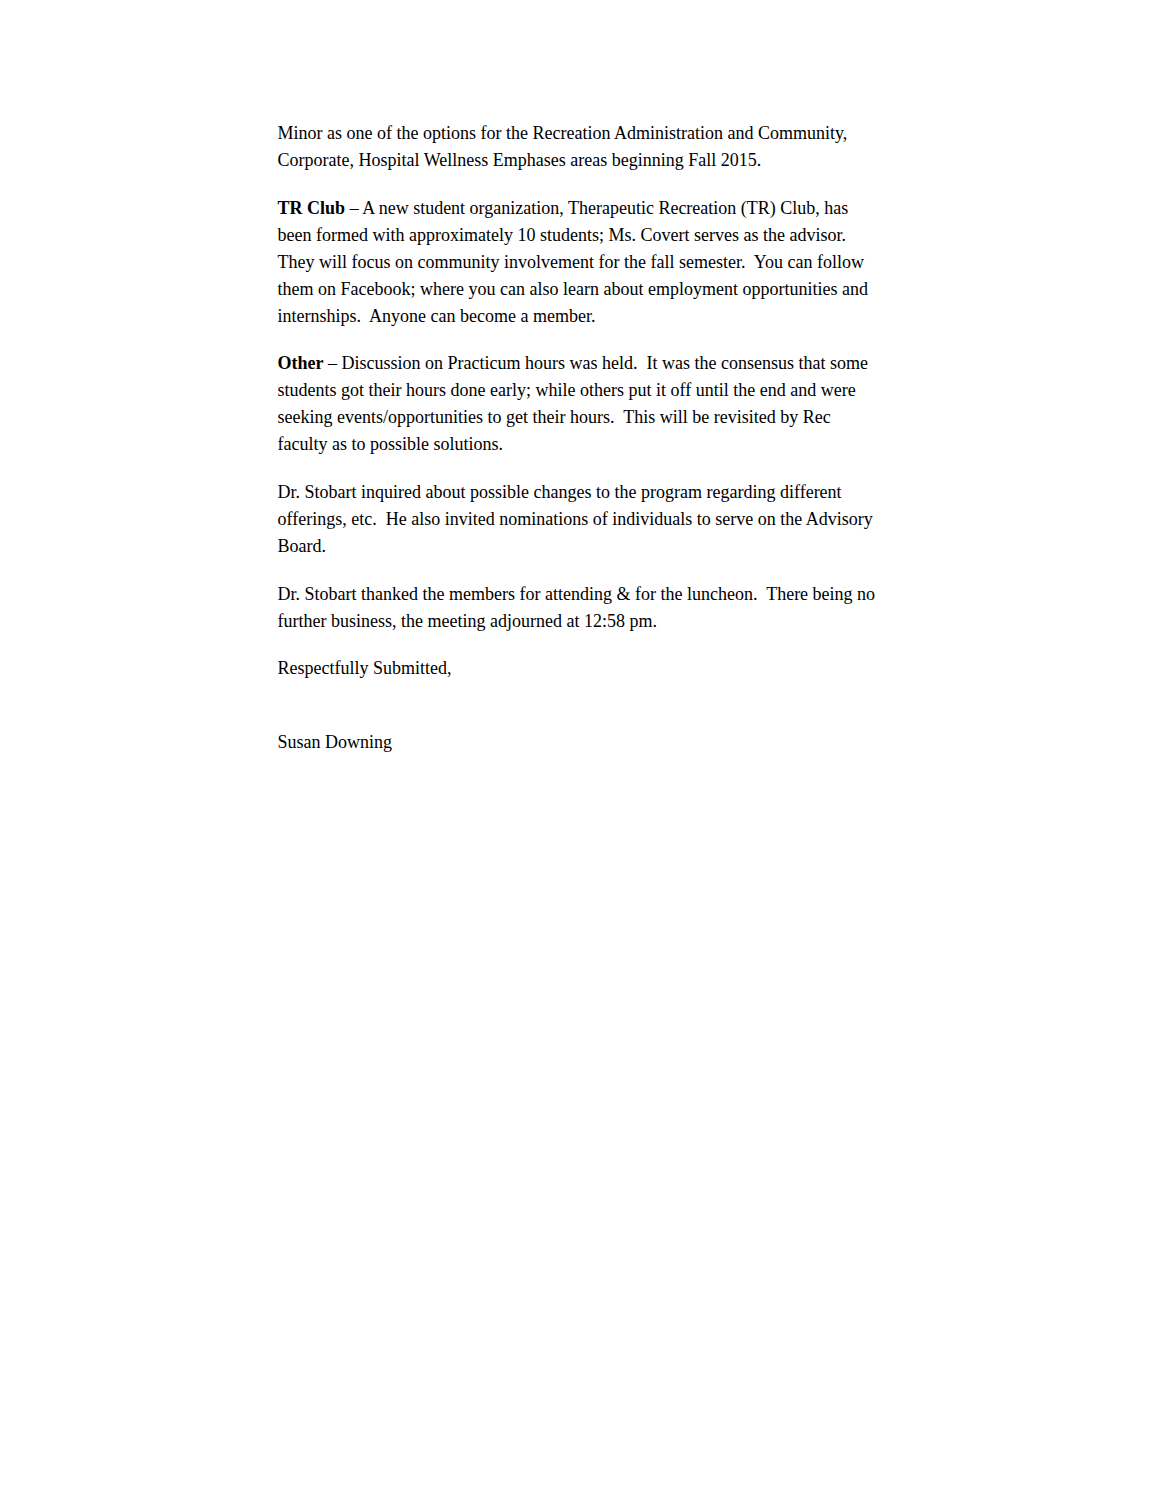Minor as one of the options for the Recreation Administration and Community, Corporate, Hospital Wellness Emphases areas beginning Fall 2015.
TR Club – A new student organization, Therapeutic Recreation (TR) Club, has been formed with approximately 10 students; Ms. Covert serves as the advisor. They will focus on community involvement for the fall semester. You can follow them on Facebook; where you can also learn about employment opportunities and internships. Anyone can become a member.
Other – Discussion on Practicum hours was held. It was the consensus that some students got their hours done early; while others put it off until the end and were seeking events/opportunities to get their hours. This will be revisited by Rec faculty as to possible solutions.
Dr. Stobart inquired about possible changes to the program regarding different offerings, etc. He also invited nominations of individuals to serve on the Advisory Board.
Dr. Stobart thanked the members for attending & for the luncheon. There being no further business, the meeting adjourned at 12:58 pm.
Respectfully Submitted,
Susan Downing